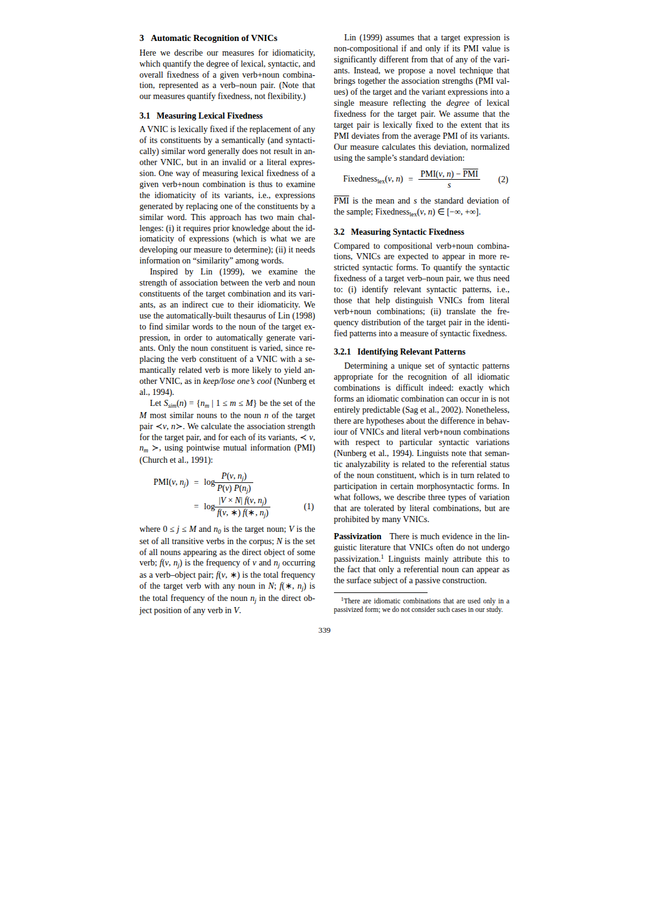3 Automatic Recognition of VNICs
Here we describe our measures for idiomaticity, which quantify the degree of lexical, syntactic, and overall fixedness of a given verb+noun combination, represented as a verb–noun pair. (Note that our measures quantify fixedness, not flexibility.)
3.1 Measuring Lexical Fixedness
A VNIC is lexically fixed if the replacement of any of its constituents by a semantically (and syntactically) similar word generally does not result in another VNIC, but in an invalid or a literal expression. One way of measuring lexical fixedness of a given verb+noun combination is thus to examine the idiomaticity of its variants, i.e., expressions generated by replacing one of the constituents by a similar word. This approach has two main challenges: (i) it requires prior knowledge about the idiomaticity of expressions (which is what we are developing our measure to determine); (ii) it needs information on “similarity” among words.
Inspired by Lin (1999), we examine the strength of association between the verb and noun constituents of the target combination and its variants, as an indirect cue to their idiomaticity. We use the automatically-built thesaurus of Lin (1998) to find similar words to the noun of the target expression, in order to automatically generate variants. Only the noun constituent is varied, since replacing the verb constituent of a VNIC with a semantically related verb is more likely to yield another VNIC, as in keep/lose one’s cool (Nunberg et al., 1994).
Let Ssim(n) = {nm | 1 ≤ m ≤ M} be the set of the M most similar nouns to the noun n of the target pair ≺v, n≻. We calculate the association strength for the target pair, and for each of its variants, ≺ v, nm ≻, using pointwise mutual information (PMI) (Church et al., 1991):
| PMI( v , n j ) | = | log P ( v , n j ) P ( v ) P ( n j ) | |
| | = | log / V × N / f ( v , n j ) f ( v , ∗) f (∗, n j ) | (1) |
where 0 ≤ j ≤ M and n0 is the target noun; V is the set of all transitive verbs in the corpus; N is the set of all nouns appearing as the direct object of some verb; f(v, nj) is the frequency of v and nj occurring as a verb–object pair; f(v, ∗) is the total frequency of the target verb with any noun in N; f(∗, nj) is the total frequency of the noun nj in the direct object position of any verb in V.
Lin (1999) assumes that a target expression is non-compositional if and only if its PMI value is significantly different from that of any of the variants. Instead, we propose a novel technique that brings together the association strengths (PMI values) of the target and the variant expressions into a single measure reflecting the degree of lexical fixedness for the target pair. We assume that the target pair is lexically fixed to the extent that its PMI deviates from the average PMI of its variants. Our measure calculates this deviation, normalized using the sample’s standard deviation:
| Fixedness lex ( v , n ) | = | PMI( v , n ) − PMI s | (2) |
PMI is the mean and s the standard deviation of the sample; Fixednesslex(v, n) ∈ [−∞, +∞].
3.2 Measuring Syntactic Fixedness
Compared to compositional verb+noun combinations, VNICs are expected to appear in more restricted syntactic forms. To quantify the syntactic fixedness of a target verb–noun pair, we thus need to: (i) identify relevant syntactic patterns, i.e., those that help distinguish VNICs from literal verb+noun combinations; (ii) translate the frequency distribution of the target pair in the identified patterns into a measure of syntactic fixedness.
3.2.1 Identifying Relevant Patterns
Determining a unique set of syntactic patterns appropriate for the recognition of all idiomatic combinations is difficult indeed: exactly which forms an idiomatic combination can occur in is not entirely predictable (Sag et al., 2002). Nonetheless, there are hypotheses about the difference in behaviour of VNICs and literal verb+noun combinations with respect to particular syntactic variations (Nunberg et al., 1994). Linguists note that semantic analyzability is related to the referential status of the noun constituent, which is in turn related to participation in certain morphosyntactic forms. In what follows, we describe three types of variation that are tolerated by literal combinations, but are prohibited by many VNICs.
Passivization There is much evidence in the linguistic literature that VNICs often do not undergo passivization.1 Linguists mainly attribute this to the fact that only a referential noun can appear as the surface subject of a passive construction.
1There are idiomatic combinations that are used only in a passivized form; we do not consider such cases in our study.
339